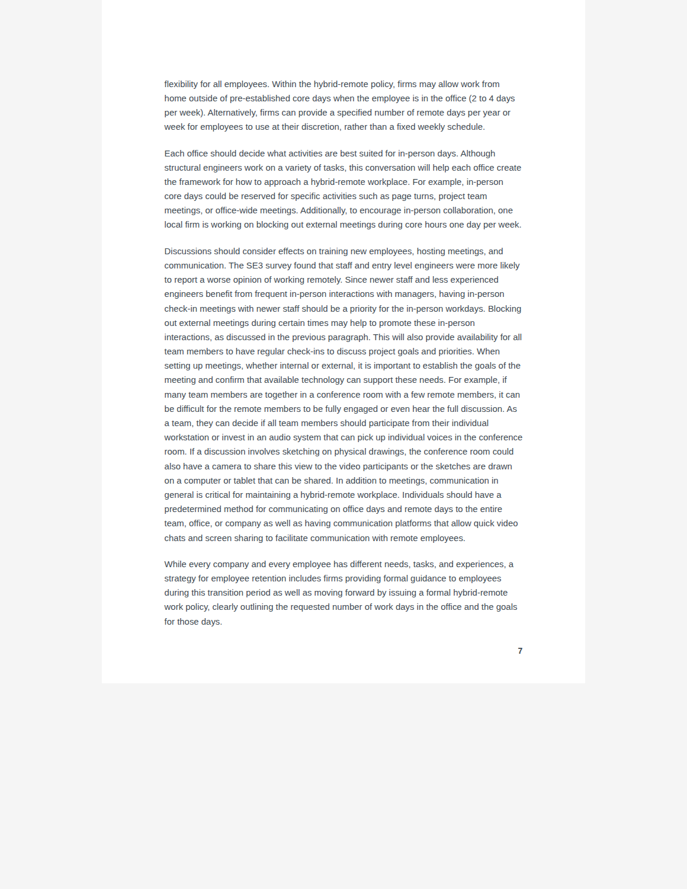flexibility for all employees. Within the hybrid-remote policy, firms may allow work from home outside of pre-established core days when the employee is in the office (2 to 4 days per week). Alternatively, firms can provide a specified number of remote days per year or week for employees to use at their discretion, rather than a fixed weekly schedule.
Each office should decide what activities are best suited for in-person days. Although structural engineers work on a variety of tasks, this conversation will help each office create the framework for how to approach a hybrid-remote workplace. For example, in-person core days could be reserved for specific activities such as page turns, project team meetings, or office-wide meetings. Additionally, to encourage in-person collaboration, one local firm is working on blocking out external meetings during core hours one day per week.
Discussions should consider effects on training new employees, hosting meetings, and communication. The SE3 survey found that staff and entry level engineers were more likely to report a worse opinion of working remotely. Since newer staff and less experienced engineers benefit from frequent in-person interactions with managers, having in-person check-in meetings with newer staff should be a priority for the in-person workdays. Blocking out external meetings during certain times may help to promote these in-person interactions, as discussed in the previous paragraph. This will also provide availability for all team members to have regular check-ins to discuss project goals and priorities. When setting up meetings, whether internal or external, it is important to establish the goals of the meeting and confirm that available technology can support these needs. For example, if many team members are together in a conference room with a few remote members, it can be difficult for the remote members to be fully engaged or even hear the full discussion. As a team, they can decide if all team members should participate from their individual workstation or invest in an audio system that can pick up individual voices in the conference room. If a discussion involves sketching on physical drawings, the conference room could also have a camera to share this view to the video participants or the sketches are drawn on a computer or tablet that can be shared. In addition to meetings, communication in general is critical for maintaining a hybrid-remote workplace. Individuals should have a predetermined method for communicating on office days and remote days to the entire team, office, or company as well as having communication platforms that allow quick video chats and screen sharing to facilitate communication with remote employees.
While every company and every employee has different needs, tasks, and experiences, a strategy for employee retention includes firms providing formal guidance to employees during this transition period as well as moving forward by issuing a formal hybrid-remote work policy, clearly outlining the requested number of work days in the office and the goals for those days.
7